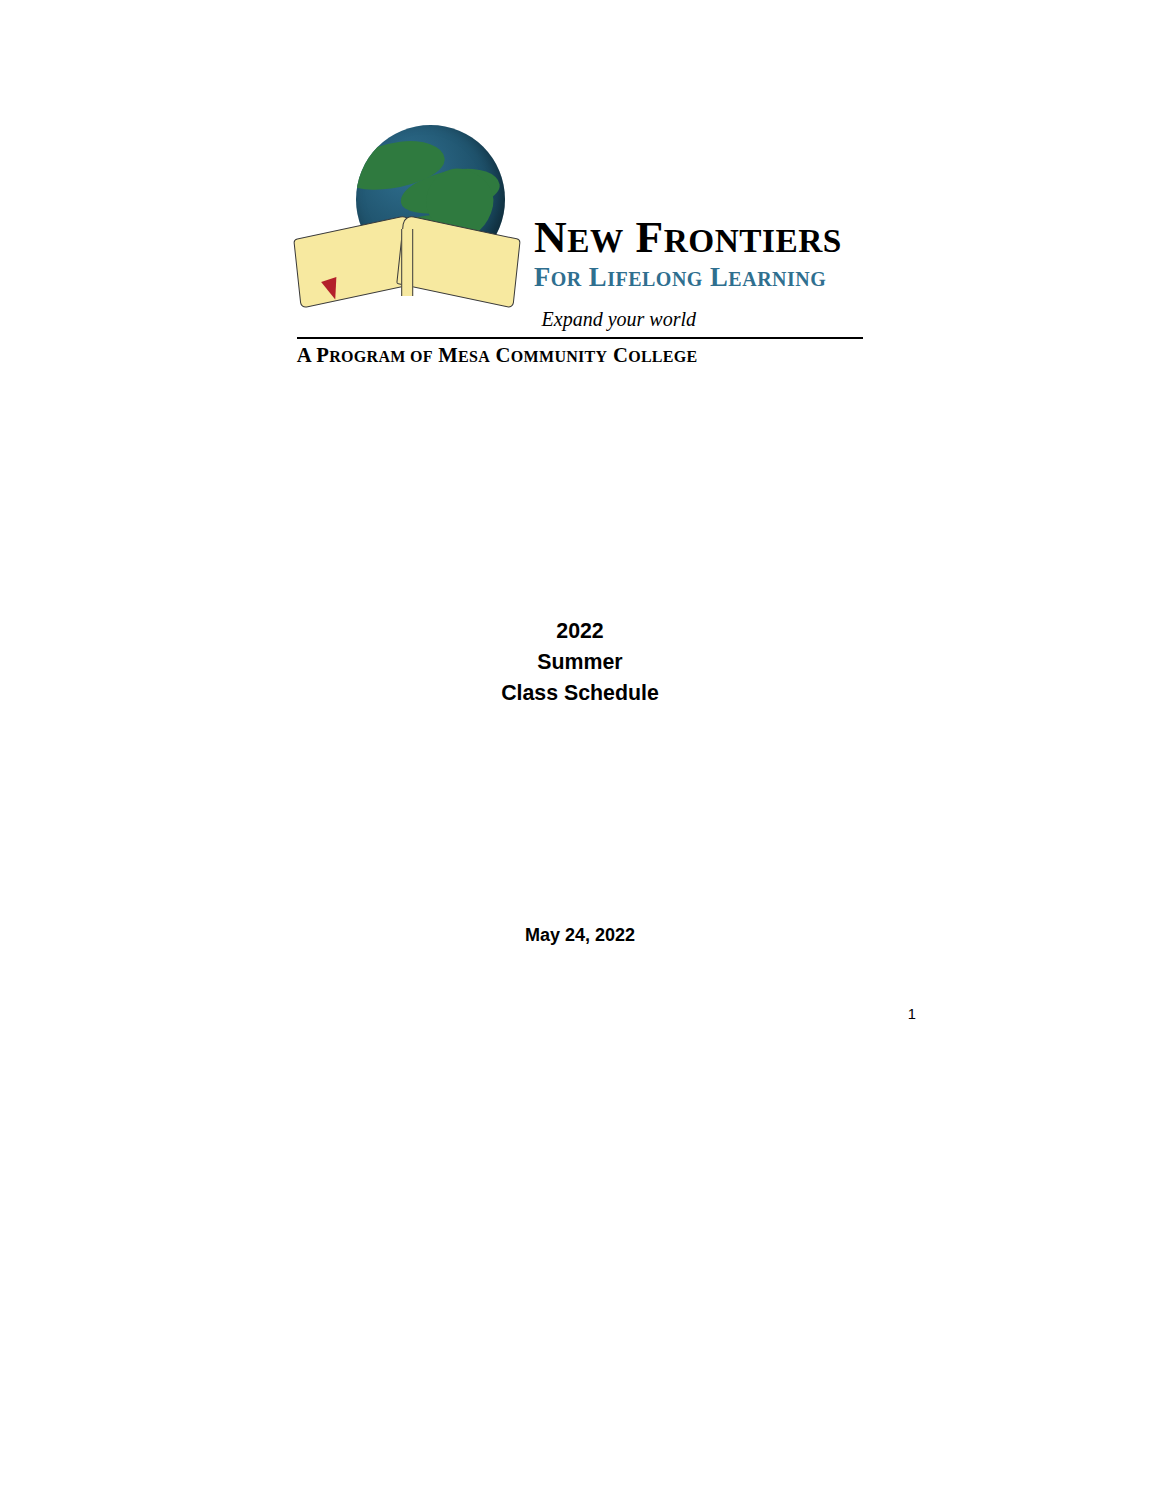NEW FRONTIERS
FOR LIFELONG LEARNING
Expand your world
A PROGRAM OF MESA COMMUNITY COLLEGE
2022
Summer
Class Schedule
May 24, 2022
1